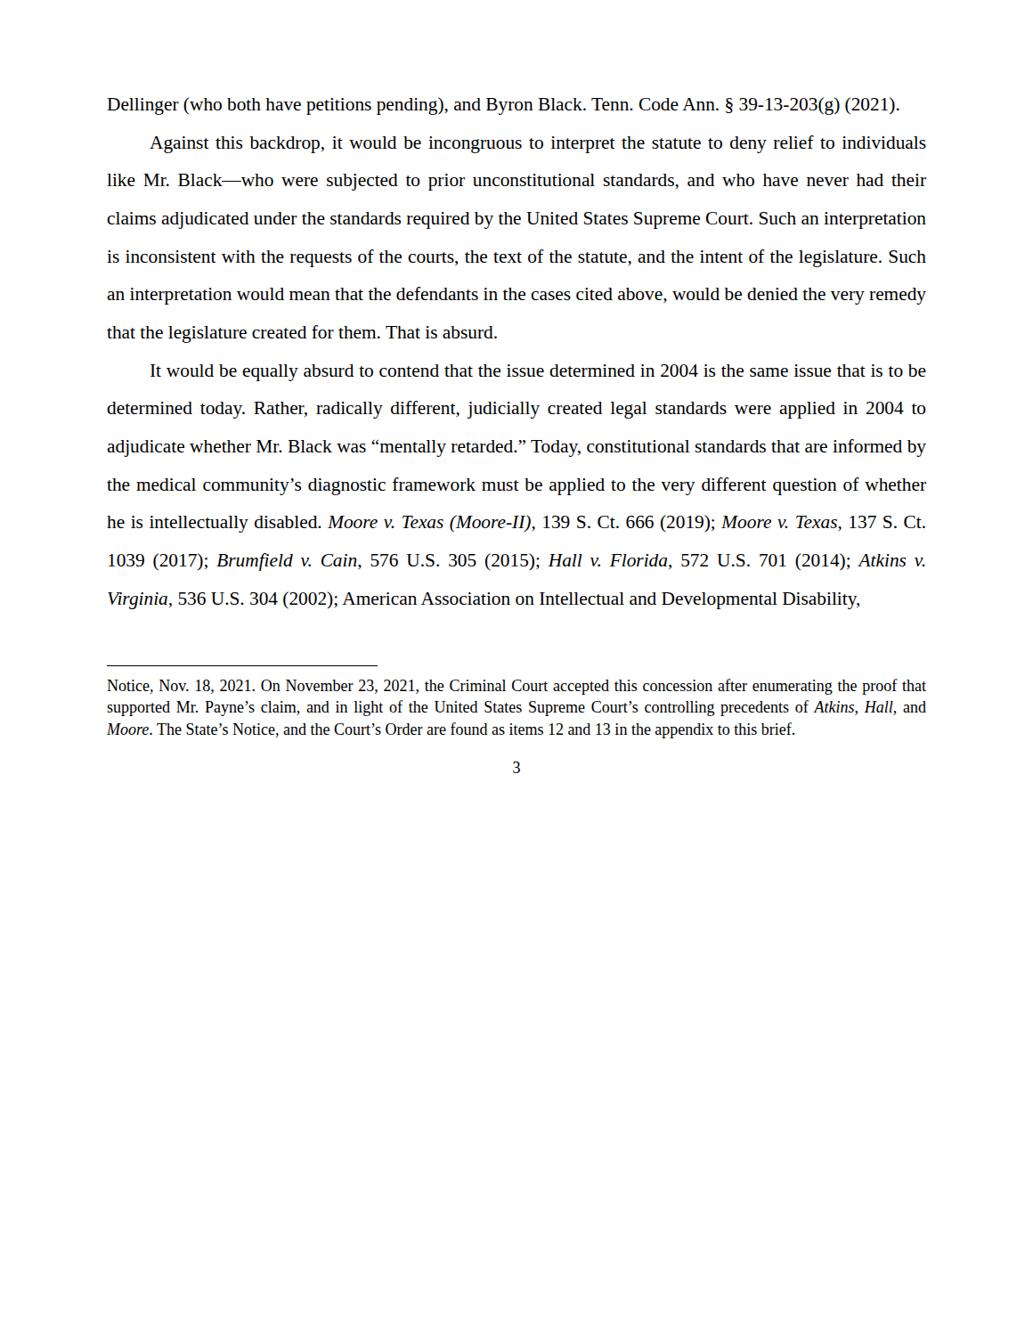Dellinger (who both have petitions pending), and Byron Black. Tenn. Code Ann. § 39-13-203(g) (2021).
Against this backdrop, it would be incongruous to interpret the statute to deny relief to individuals like Mr. Black—who were subjected to prior unconstitutional standards, and who have never had their claims adjudicated under the standards required by the United States Supreme Court. Such an interpretation is inconsistent with the requests of the courts, the text of the statute, and the intent of the legislature. Such an interpretation would mean that the defendants in the cases cited above, would be denied the very remedy that the legislature created for them. That is absurd.
It would be equally absurd to contend that the issue determined in 2004 is the same issue that is to be determined today. Rather, radically different, judicially created legal standards were applied in 2004 to adjudicate whether Mr. Black was “mentally retarded.” Today, constitutional standards that are informed by the medical community’s diagnostic framework must be applied to the very different question of whether he is intellectually disabled. Moore v. Texas (Moore-II), 139 S. Ct. 666 (2019); Moore v. Texas, 137 S. Ct. 1039 (2017); Brumfield v. Cain, 576 U.S. 305 (2015); Hall v. Florida, 572 U.S. 701 (2014); Atkins v. Virginia, 536 U.S. 304 (2002); American Association on Intellectual and Developmental Disability,
Notice, Nov. 18, 2021. On November 23, 2021, the Criminal Court accepted this concession after enumerating the proof that supported Mr. Payne’s claim, and in light of the United States Supreme Court’s controlling precedents of Atkins, Hall, and Moore. The State’s Notice, and the Court’s Order are found as items 12 and 13 in the appendix to this brief.
3